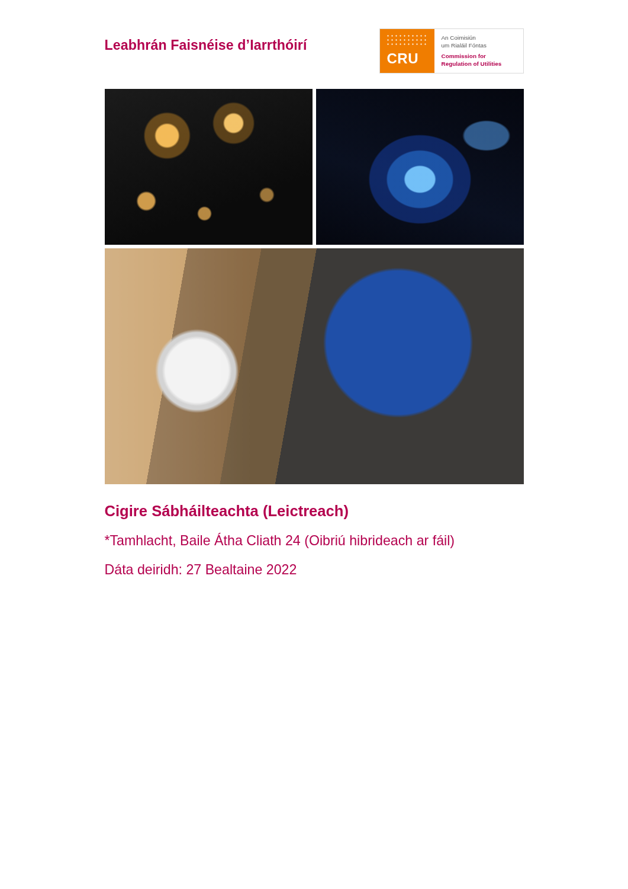Leabhrán Faisnéise d’Iarrthóirí
CRU
An Coimisiún
um Rialáil Fóntas Commission for
Regulation of Utilities
Cigire Sábháilteachta (Leictreach)
*Tamhlacht, Baile Átha Cliath 24 (Oibriú hibrideach ar fáil)
Dáta deiridh: 27 Bealtaine 2022